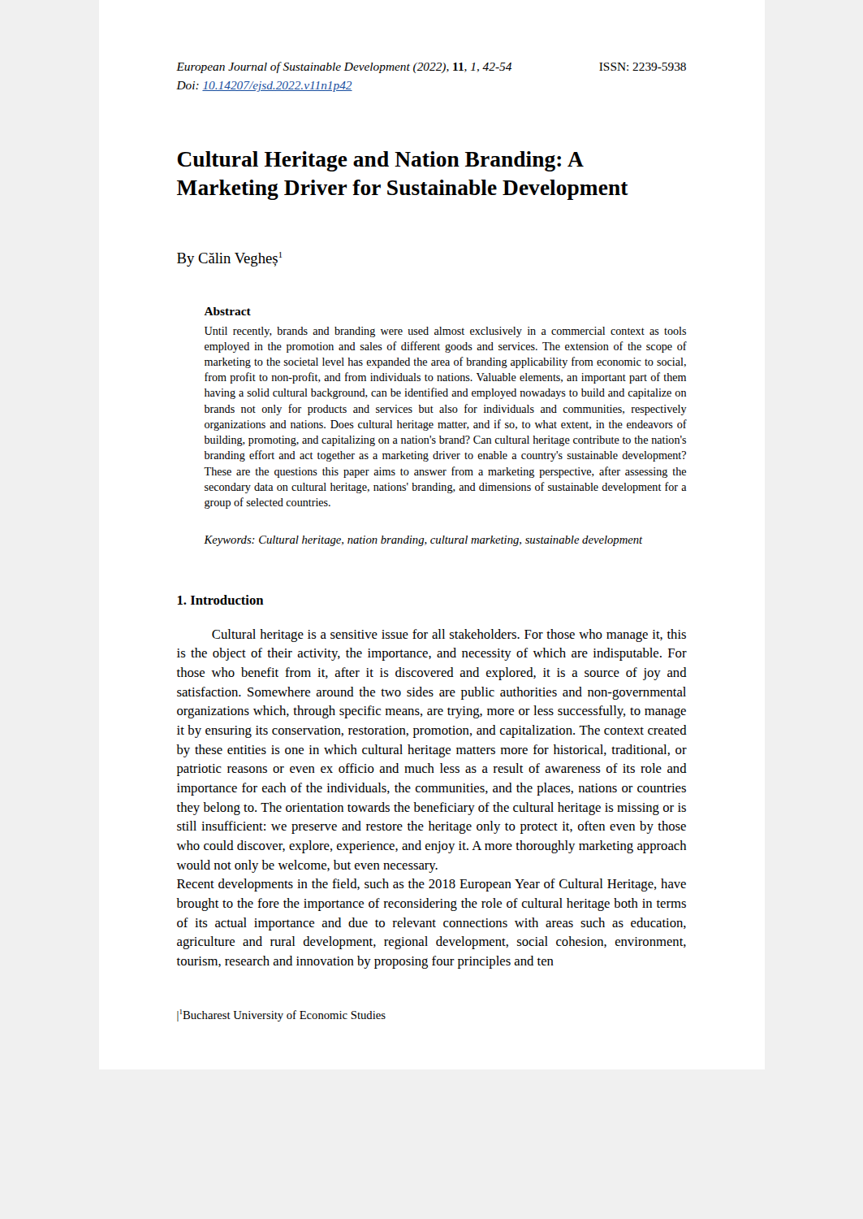European Journal of Sustainable Development (2022), 11, 1, 42-54
ISSN: 2239-5938
Doi: 10.14207/ejsd.2022.v11n1p42
Cultural Heritage and Nation Branding: A Marketing Driver for Sustainable Development
By Călin Vegheș1
Abstract
Until recently, brands and branding were used almost exclusively in a commercial context as tools employed in the promotion and sales of different goods and services. The extension of the scope of marketing to the societal level has expanded the area of branding applicability from economic to social, from profit to non-profit, and from individuals to nations. Valuable elements, an important part of them having a solid cultural background, can be identified and employed nowadays to build and capitalize on brands not only for products and services but also for individuals and communities, respectively organizations and nations. Does cultural heritage matter, and if so, to what extent, in the endeavors of building, promoting, and capitalizing on a nation's brand? Can cultural heritage contribute to the nation's branding effort and act together as a marketing driver to enable a country's sustainable development? These are the questions this paper aims to answer from a marketing perspective, after assessing the secondary data on cultural heritage, nations' branding, and dimensions of sustainable development for a group of selected countries.
Keywords: Cultural heritage, nation branding, cultural marketing, sustainable development
1. Introduction
Cultural heritage is a sensitive issue for all stakeholders. For those who manage it, this is the object of their activity, the importance, and necessity of which are indisputable. For those who benefit from it, after it is discovered and explored, it is a source of joy and satisfaction. Somewhere around the two sides are public authorities and non-governmental organizations which, through specific means, are trying, more or less successfully, to manage it by ensuring its conservation, restoration, promotion, and capitalization. The context created by these entities is one in which cultural heritage matters more for historical, traditional, or patriotic reasons or even ex officio and much less as a result of awareness of its role and importance for each of the individuals, the communities, and the places, nations or countries they belong to. The orientation towards the beneficiary of the cultural heritage is missing or is still insufficient: we preserve and restore the heritage only to protect it, often even by those who could discover, explore, experience, and enjoy it. A more thoroughly marketing approach would not only be welcome, but even necessary.
Recent developments in the field, such as the 2018 European Year of Cultural Heritage, have brought to the fore the importance of reconsidering the role of cultural heritage both in terms of its actual importance and due to relevant connections with areas such as education, agriculture and rural development, regional development, social cohesion, environment, tourism, research and innovation by proposing four principles and ten
|1Bucharest University of Economic Studies